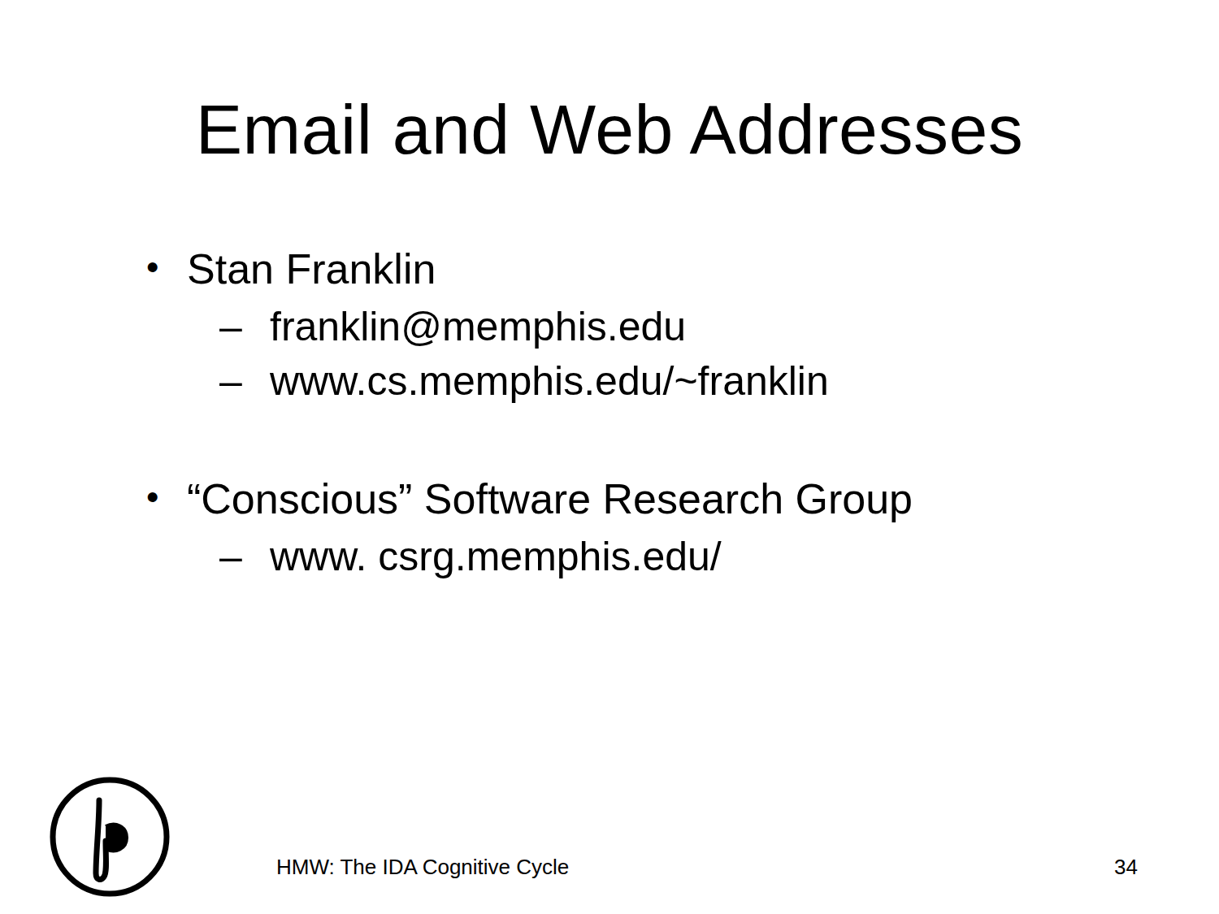Email and Web Addresses
Stan Franklin
franklin@memphis.edu
www.cs.memphis.edu/~franklin
“Conscious” Software Research Group
www. csrg.memphis.edu/
HMW: The IDA Cognitive Cycle 34